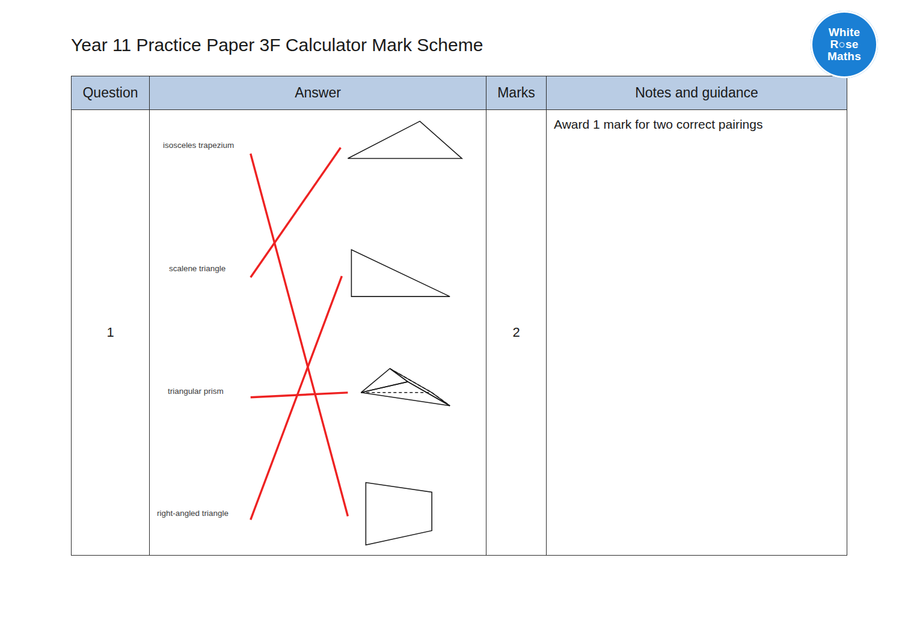White
R○se
Maths
Year 11 Practice Paper 3F Calculator Mark Scheme
| Question | Answer | Marks | Notes and guidance |
| --- | --- | --- | --- |
| 1 | isosceles trapezium scalene triangle triangular prism right-angled triangle | 2 | Award 1 mark for two correct pairings |